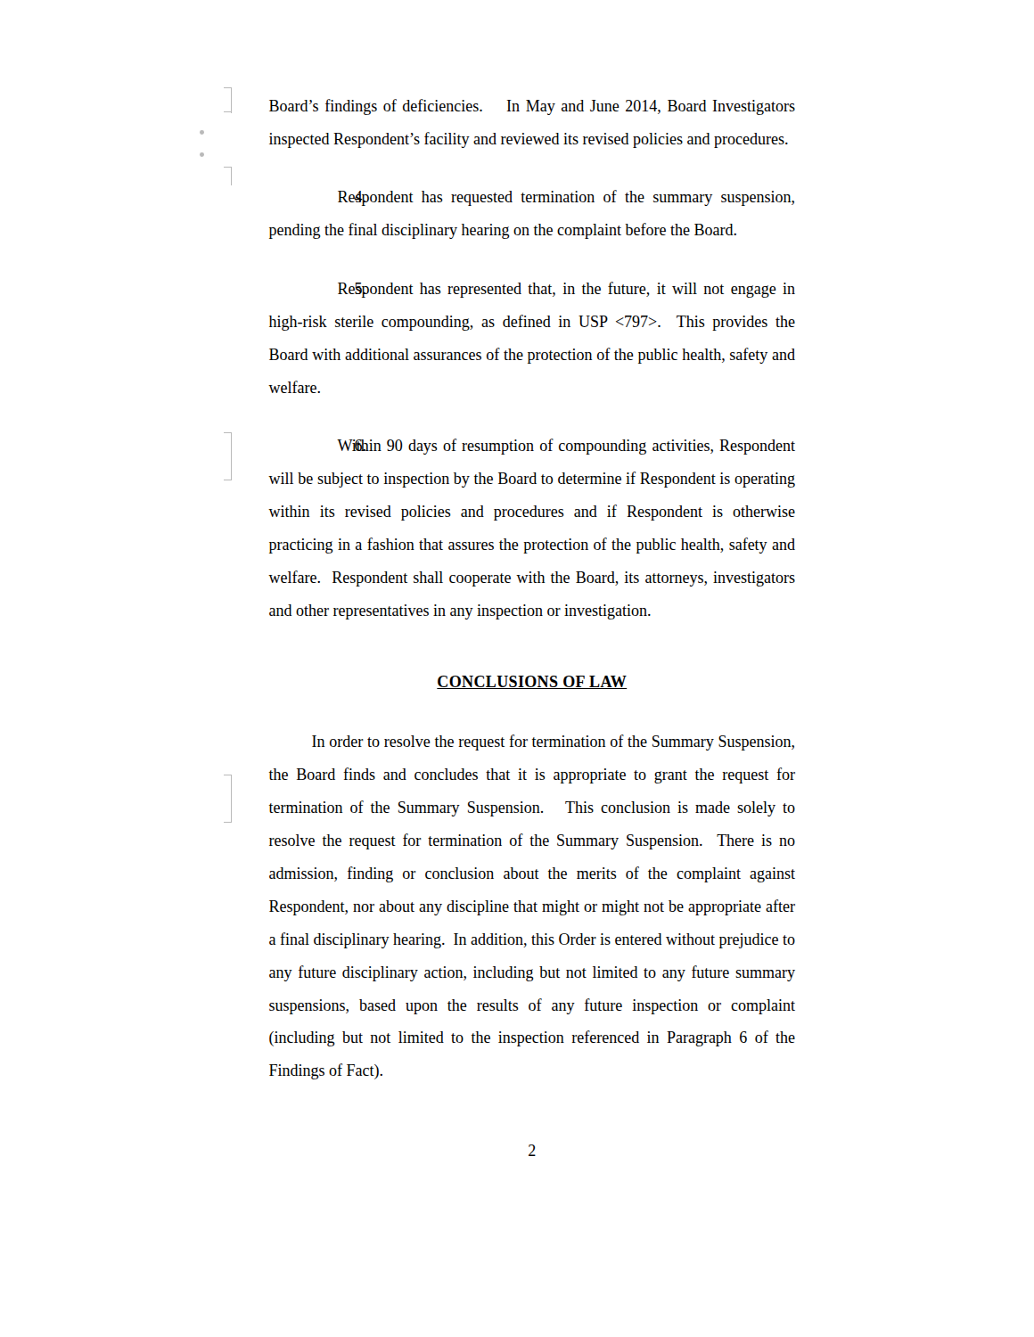Board’s findings of deficiencies. In May and June 2014, Board Investigators inspected Respondent’s facility and reviewed its revised policies and procedures.
4. Respondent has requested termination of the summary suspension, pending the final disciplinary hearing on the complaint before the Board.
5. Respondent has represented that, in the future, it will not engage in high-risk sterile compounding, as defined in USP <797>. This provides the Board with additional assurances of the protection of the public health, safety and welfare.
6. Within 90 days of resumption of compounding activities, Respondent will be subject to inspection by the Board to determine if Respondent is operating within its revised policies and procedures and if Respondent is otherwise practicing in a fashion that assures the protection of the public health, safety and welfare. Respondent shall cooperate with the Board, its attorneys, investigators and other representatives in any inspection or investigation.
Conclusions of Law
In order to resolve the request for termination of the Summary Suspension, the Board finds and concludes that it is appropriate to grant the request for termination of the Summary Suspension. This conclusion is made solely to resolve the request for termination of the Summary Suspension. There is no admission, finding or conclusion about the merits of the complaint against Respondent, nor about any discipline that might or might not be appropriate after a final disciplinary hearing. In addition, this Order is entered without prejudice to any future disciplinary action, including but not limited to any future summary suspensions, based upon the results of any future inspection or complaint (including but not limited to the inspection referenced in Paragraph 6 of the Findings of Fact).
2